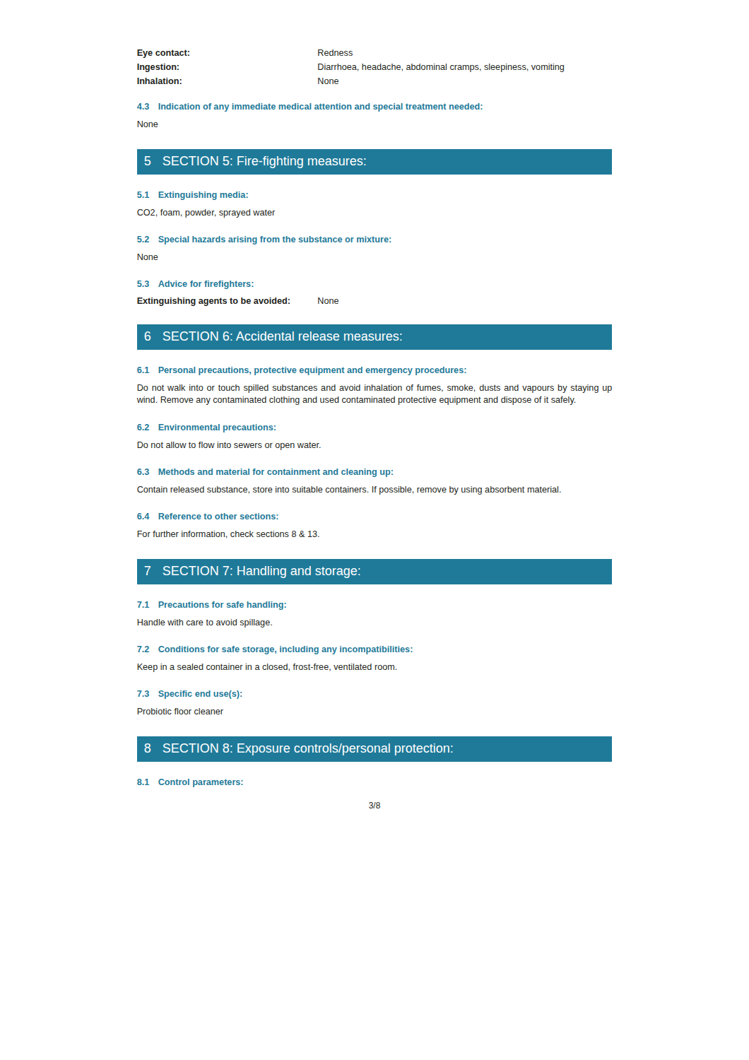Eye contact:
Redness
Ingestion:
Diarrhoea, headache, abdominal cramps, sleepiness, vomiting
Inhalation:
None
4.3 Indication of any immediate medical attention and special treatment needed:
None
5 SECTION 5: Fire-fighting measures:
5.1 Extinguishing media:
CO2, foam, powder, sprayed water
5.2 Special hazards arising from the substance or mixture:
None
5.3 Advice for firefighters:
Extinguishing agents to be avoided:
None
6 SECTION 6: Accidental release measures:
6.1 Personal precautions, protective equipment and emergency procedures:
Do not walk into or touch spilled substances and avoid inhalation of fumes, smoke, dusts and vapours by staying up wind. Remove any contaminated clothing and used contaminated protective equipment and dispose of it safely.
6.2 Environmental precautions:
Do not allow to flow into sewers or open water.
6.3 Methods and material for containment and cleaning up:
Contain released substance, store into suitable containers. If possible, remove by using absorbent material.
6.4 Reference to other sections:
For further information, check sections 8 & 13.
7 SECTION 7: Handling and storage:
7.1 Precautions for safe handling:
Handle with care to avoid spillage.
7.2 Conditions for safe storage, including any incompatibilities:
Keep in a sealed container in a closed, frost-free, ventilated room.
7.3 Specific end use(s):
Probiotic floor cleaner
8 SECTION 8: Exposure controls/personal protection:
8.1 Control parameters:
3/8